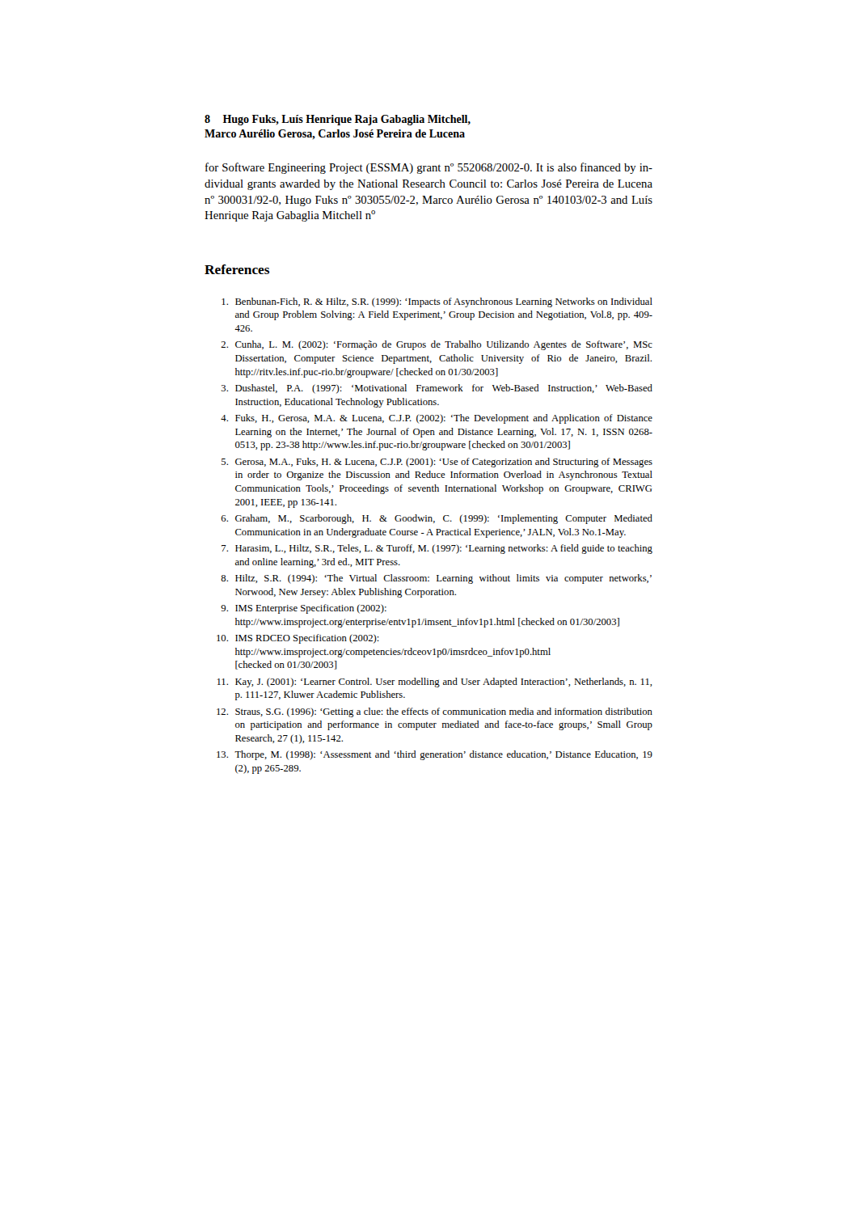8 Hugo Fuks, Luís Henrique Raja Gabaglia Mitchell, Marco Aurélio Gerosa, Carlos José Pereira de Lucena
for Software Engineering Project (ESSMA) grant nº 552068/2002-0. It is also financed by individual grants awarded by the National Research Council to: Carlos José Pereira de Lucena nº 300031/92-0, Hugo Fuks nº 303055/02-2, Marco Aurélio Gerosa nº 140103/02-3 and Luís Henrique Raja Gabaglia Mitchell no
References
Benbunan-Fich, R. & Hiltz, S.R. (1999): ‘Impacts of Asynchronous Learning Networks on Individual and Group Problem Solving: A Field Experiment,’ Group Decision and Negotiation, Vol.8, pp. 409-426.
Cunha, L. M. (2002): ‘Formação de Grupos de Trabalho Utilizando Agentes de Software’, MSc Dissertation, Computer Science Department, Catholic University of Rio de Janeiro, Brazil. http://ritv.les.inf.puc-rio.br/groupware/ [checked on 01/30/2003]
Dushastel, P.A. (1997): ‘Motivational Framework for Web-Based Instruction,’ Web-Based Instruction, Educational Technology Publications.
Fuks, H., Gerosa, M.A. & Lucena, C.J.P. (2002): ‘The Development and Application of Distance Learning on the Internet,’ The Journal of Open and Distance Learning, Vol. 17, N. 1, ISSN 0268-0513, pp. 23-38 http://www.les.inf.puc-rio.br/groupware [checked on 30/01/2003]
Gerosa, M.A., Fuks, H. & Lucena, C.J.P. (2001): ‘Use of Categorization and Structuring of Messages in order to Organize the Discussion and Reduce Information Overload in Asynchronous Textual Communication Tools,’ Proceedings of seventh International Workshop on Groupware, CRIWG 2001, IEEE, pp 136-141.
Graham, M., Scarborough, H. & Goodwin, C. (1999): ‘Implementing Computer Mediated Communication in an Undergraduate Course - A Practical Experience,’ JALN, Vol.3 No.1-May.
Harasim, L., Hiltz, S.R., Teles, L. & Turoff, M. (1997): ‘Learning networks: A field guide to teaching and online learning,’ 3rd ed., MIT Press.
Hiltz, S.R. (1994): ‘The Virtual Classroom: Learning without limits via computer networks,’ Norwood, New Jersey: Ablex Publishing Corporation.
IMS Enterprise Specification (2002):
http://www.imsproject.org/enterprise/entv1p1/imsent_infov1p1.html [checked on 01/30/2003]
IMS RDCEO Specification (2002):
http://www.imsproject.org/competencies/rdceov1p0/imsrdceo_infov1p0.html
[checked on 01/30/2003]
Kay, J. (2001): ‘Learner Control. User modelling and User Adapted Interaction’, Netherlands, n. 11, p. 111-127, Kluwer Academic Publishers.
Straus, S.G. (1996): ‘Getting a clue: the effects of communication media and information distribution on participation and performance in computer mediated and face-to-face groups,’ Small Group Research, 27 (1), 115-142.
Thorpe, M. (1998): ‘Assessment and ‘third generation’ distance education,’ Distance Education, 19 (2), pp 265-289.